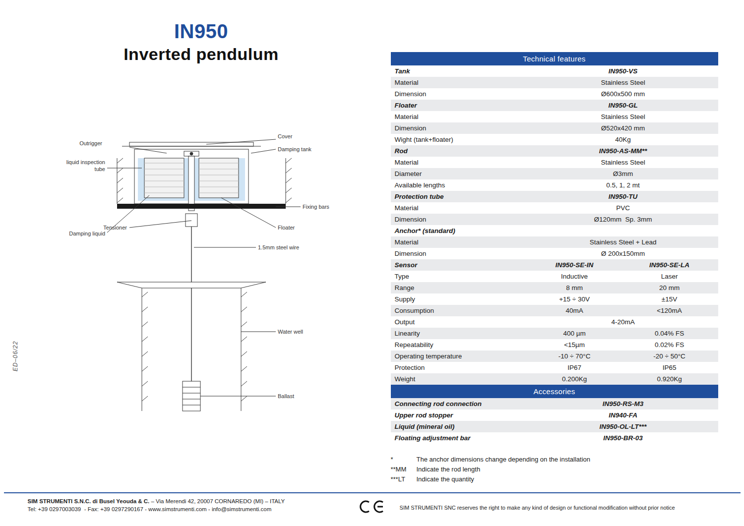IN950Inverted pendulum
ED–06/22
Cover Damping tank Outrigger liquid inspection tube Fixing bars Tensioner Floater Damping liquid 1.5mm steel wire Water well Ballast
| Technical features |
| --- |
| Tank | IN950-VS |
| Material | Stainless Steel |
| Dimension | Ø600x500 mm |
| Floater | IN950-GL |
| Material | Stainless Steel |
| Dimension | Ø520x420 mm |
| Wight (tank+floater) | 40Kg |
| Rod | IN950-AS-MM** |
| Material | Stainless Steel |
| Diameter | Ø3mm |
| Available lengths | 0.5, 1, 2 mt |
| Protection tube | IN950-TU |
| Material | PVC |
| Dimension | Ø120mm Sp. 3mm |
| Anchor* (standard) | |
| Material | Stainless Steel + Lead |
| Dimension | Ø 200x150mm |
| Sensor | IN950-SE-IN | IN950-SE-LA |
| Type | Inductive | Laser |
| Range | 8 mm | 20 mm |
| Supply | +15 ÷ 30V | ±15V |
| Consumption | 40mA | <120mA |
| Output | 4-20mA |
| Linearity | 400 µm | 0.04% FS |
| Repeatability | <15µm | 0.02% FS |
| Operating temperature | -10 ÷ 70°C | -20 ÷ 50°C |
| Protection | IP67 | IP65 |
| Weight | 0.200Kg | 0.920Kg |
| Accessories |
| Connecting rod connection | IN950-RS-M3 |
| Upper rod stopper | IN940-FA |
| Liquid (mineral oil) | IN950-OL-LT*** |
| Floating adjustment bar | IN950-BR-03 |
*The anchor dimensions change depending on the installation
**MMIndicate the rod length
***LTIndicate the quantity
SIM STRUMENTI S.N.C. di Busel Yeouda & C. – Via Merendi 42, 20007 CORNAREDO (MI) – ITALY
Tel: +39 0297003039 - Fax: +39 0297290167 - www.simstrumenti.com - info@simstrumenti.com
SIM STRUMENTI SNC reserves the right to make any kind of design or functional modification without prior notice